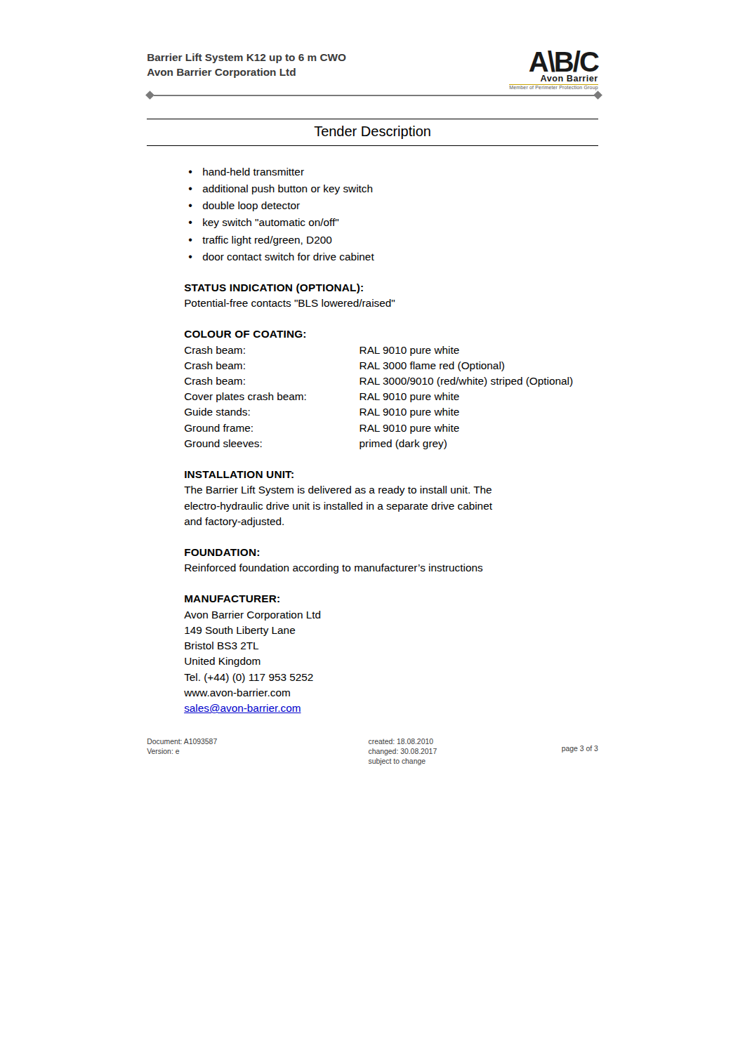Barrier Lift System K12 up to 6 m CWO Avon Barrier Corporation Ltd
A\B/C
Avon Barrier
Member of Perimeter Protection Group
Tender Description
hand-held transmitter
additional push button or key switch
double loop detector
key switch "automatic on/off"
traffic light red/green, D200
door contact switch for drive cabinet
STATUS INDICATION (OPTIONAL):
Potential-free contacts "BLS lowered/raised"
COLOUR OF COATING:
| Crash beam: | RAL 9010 pure white |
| Crash beam: | RAL 3000 flame red (Optional) |
| Crash beam: | RAL 3000/9010 (red/white) striped (Optional) |
| Cover plates crash beam: | RAL 9010 pure white |
| Guide stands: | RAL 9010 pure white |
| Ground frame: | RAL 9010 pure white |
| Ground sleeves: | primed (dark grey) |
INSTALLATION UNIT:
The Barrier Lift System is delivered as a ready to install unit. The
electro-hydraulic drive unit is installed in a separate drive cabinet
and factory-adjusted.
FOUNDATION:
Reinforced foundation according to manufacturer’s instructions
MANUFACTURER:
Avon Barrier Corporation Ltd
149 South Liberty Lane
Bristol BS3 2TL
United Kingdom
Tel. (+44) (0) 117 953 5252
www.avon-barrier.com
sales@avon-barrier.com
Document: A1093587
Version: e
created: 18.08.2010
changed: 30.08.2017
subject to change
page 3 of 3